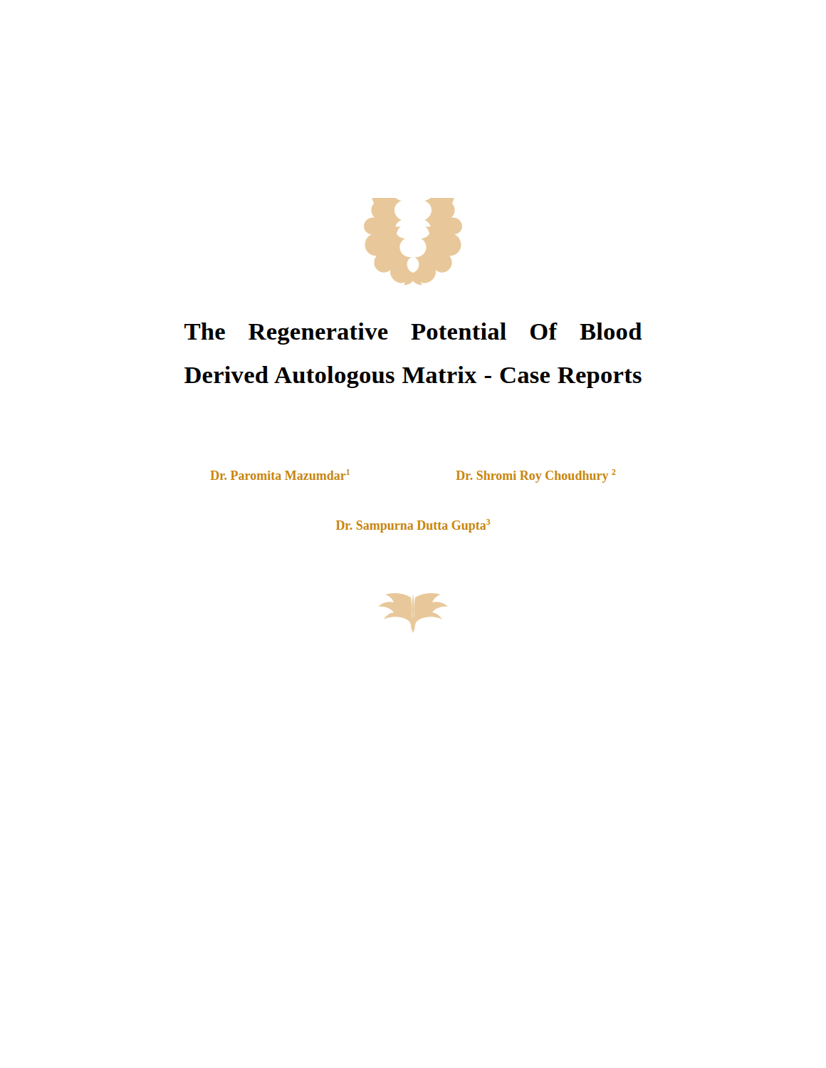The Regenerative Potential Of Blood Derived Autologous Matrix - Case Reports
Dr. Paromita Mazumdar1 Dr. Shromi Roy Choudhury 2
Dr. Sampurna Dutta Gupta3